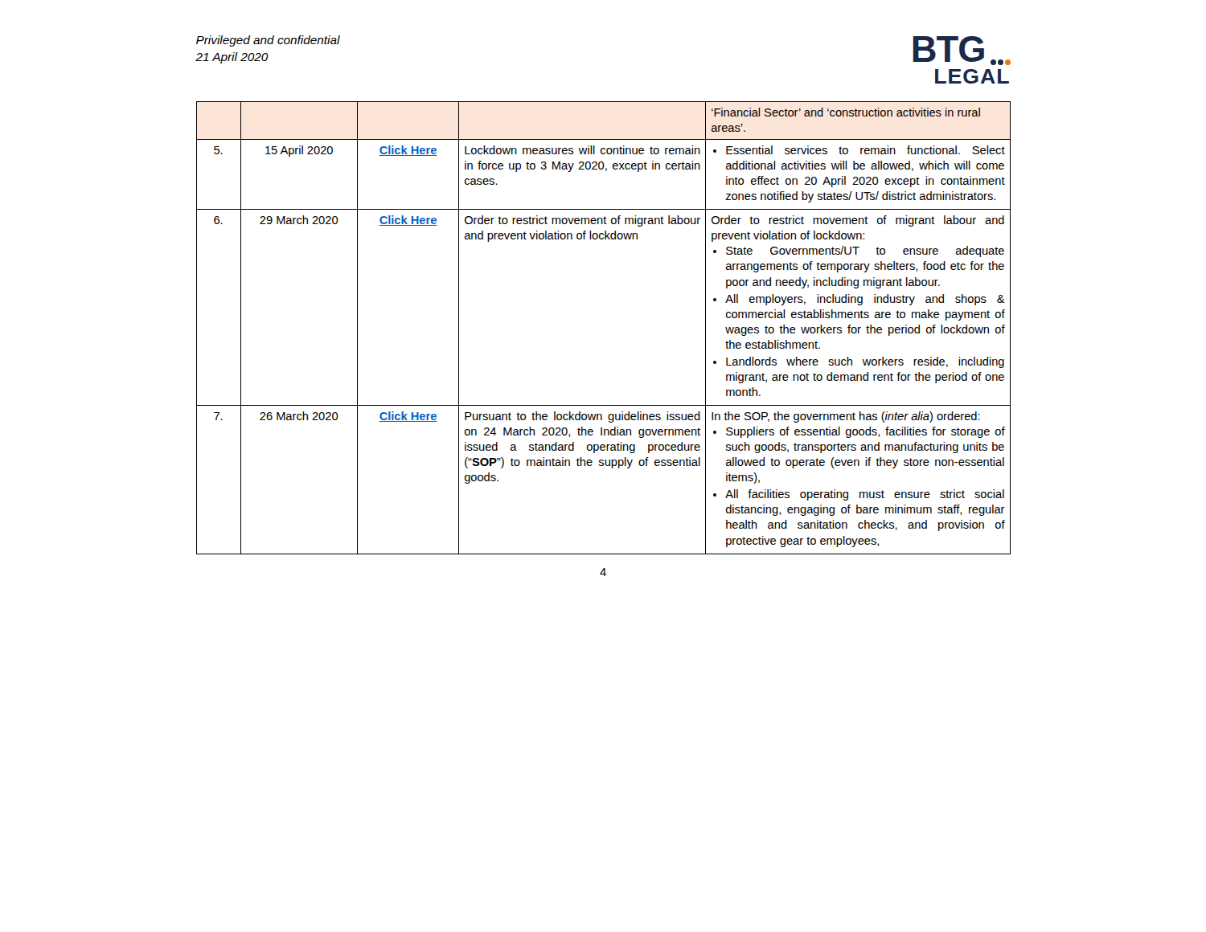Privileged and confidential
21 April 2020
BTG
LEGAL
| | | | | ‘Financial Sector’ and ‘construction activities in rural areas’. |
| 5. | 15 April 2020 | Click Here | Lockdown measures will continue to remain in force up to 3 May 2020, except in certain cases. | Essential services to remain functional. Select additional activities will be allowed, which will come into effect on 20 April 2020 except in containment zones notified by states/ UTs/ district administrators. |
| 6. | 29 March 2020 | Click Here | Order to restrict movement of migrant labour and prevent violation of lockdown | Order to restrict movement of migrant labour and prevent violation of lockdown: State Governments/UT to ensure adequate arrangements of temporary shelters, food etc for the poor and needy, including migrant labour. All employers, including industry and shops & commercial establishments are to make payment of wages to the workers for the period of lockdown of the establishment. Landlords where such workers reside, including migrant, are not to demand rent for the period of one month. |
| 7. | 26 March 2020 | Click Here | Pursuant to the lockdown guidelines issued on 24 March 2020, the Indian government issued a standard operating procedure (“ SOP ”) to maintain the supply of essential goods. | In the SOP, the government has ( inter alia ) ordered: Suppliers of essential goods, facilities for storage of such goods, transporters and manufacturing units be allowed to operate (even if they store non-essential items), All facilities operating must ensure strict social distancing, engaging of bare minimum staff, regular health and sanitation checks, and provision of protective gear to employees, |
4